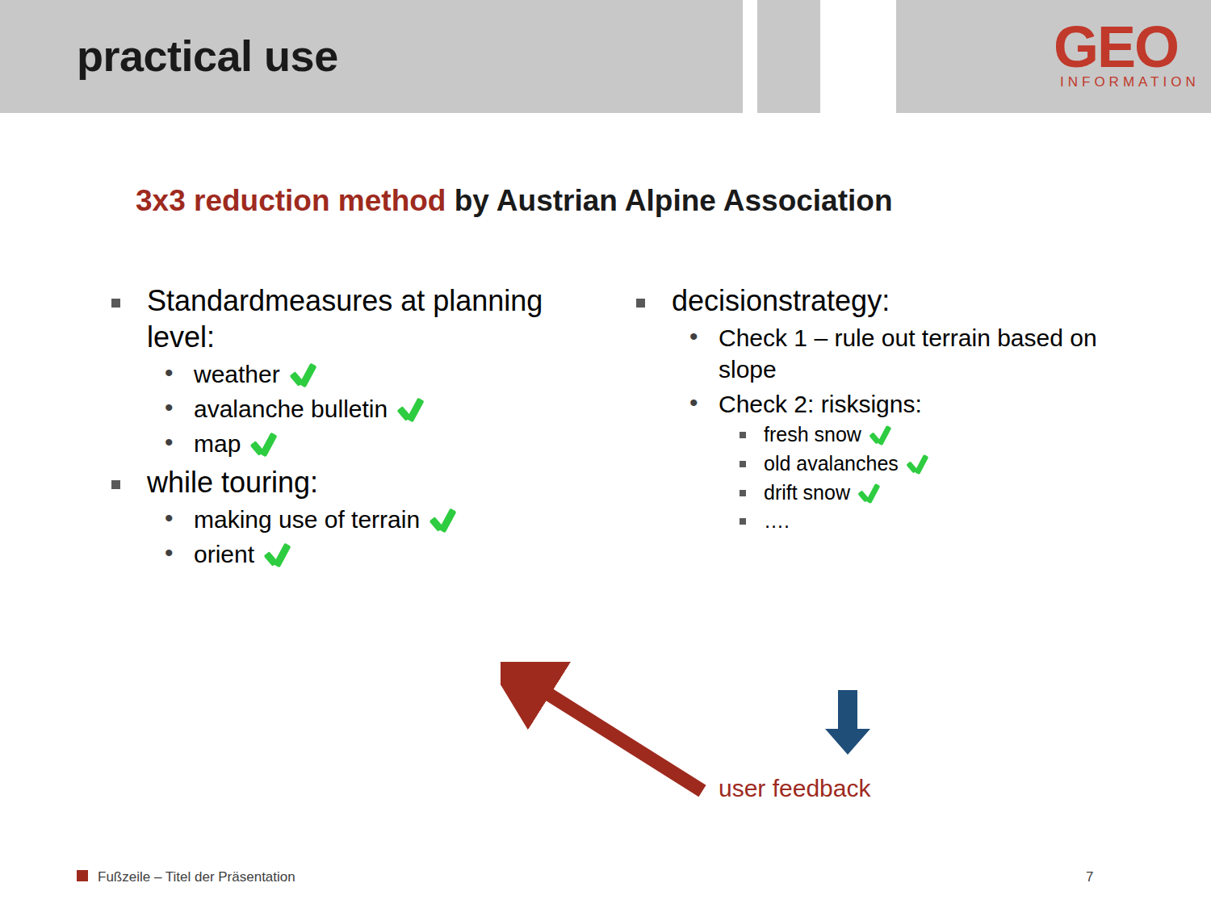practical use
GEO
INFORMATION
3x3 reduction method by Austrian Alpine Association
Standardmeasures at planning level:
weather
avalanche bulletin
map
while touring:
making use of terrain
orient
decisionstrategy:
Check 1 – rule out terrain based on slope
Check 2: risksigns:
fresh snow
old avalanches
drift snow
….
user feedback
Fußzeile – Titel der Präsentation
7